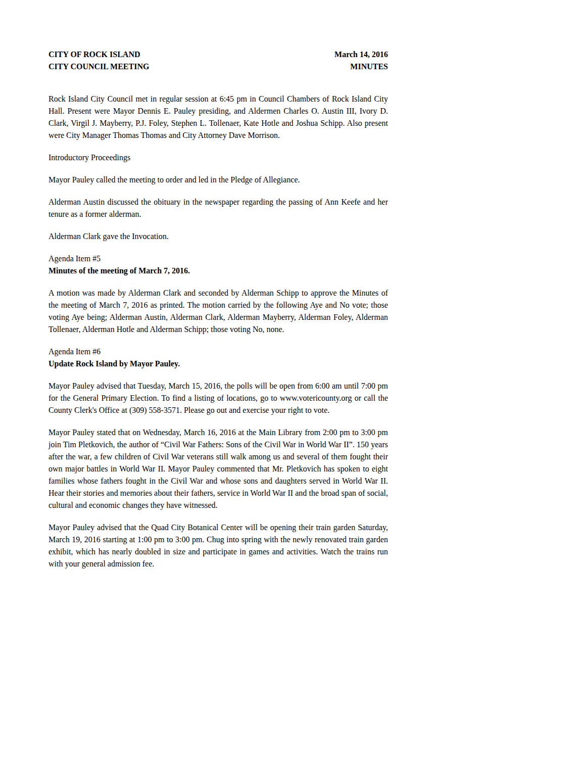CITY OF ROCK ISLAND
CITY COUNCIL MEETING
March 14, 2016
MINUTES
Rock Island City Council met in regular session at 6:45 pm in Council Chambers of Rock Island City Hall. Present were Mayor Dennis E. Pauley presiding, and Aldermen Charles O. Austin III, Ivory D. Clark, Virgil J. Mayberry, P.J. Foley, Stephen L. Tollenaer, Kate Hotle and Joshua Schipp. Also present were City Manager Thomas Thomas and City Attorney Dave Morrison.
Introductory Proceedings
Mayor Pauley called the meeting to order and led in the Pledge of Allegiance.
Alderman Austin discussed the obituary in the newspaper regarding the passing of Ann Keefe and her tenure as a former alderman.
Alderman Clark gave the Invocation.
Agenda Item #5
Minutes of the meeting of March 7, 2016.
A motion was made by Alderman Clark and seconded by Alderman Schipp to approve the Minutes of the meeting of March 7, 2016 as printed. The motion carried by the following Aye and No vote; those voting Aye being; Alderman Austin, Alderman Clark, Alderman Mayberry, Alderman Foley, Alderman Tollenaer, Alderman Hotle and Alderman Schipp; those voting No, none.
Agenda Item #6
Update Rock Island by Mayor Pauley.
Mayor Pauley advised that Tuesday, March 15, 2016, the polls will be open from 6:00 am until 7:00 pm for the General Primary Election. To find a listing of locations, go to www.votericounty.org or call the County Clerk's Office at (309) 558-3571. Please go out and exercise your right to vote.
Mayor Pauley stated that on Wednesday, March 16, 2016 at the Main Library from 2:00 pm to 3:00 pm join Tim Pletkovich, the author of “Civil War Fathers: Sons of the Civil War in World War II”. 150 years after the war, a few children of Civil War veterans still walk among us and several of them fought their own major battles in World War II. Mayor Pauley commented that Mr. Pletkovich has spoken to eight families whose fathers fought in the Civil War and whose sons and daughters served in World War II. Hear their stories and memories about their fathers, service in World War II and the broad span of social, cultural and economic changes they have witnessed.
Mayor Pauley advised that the Quad City Botanical Center will be opening their train garden Saturday, March 19, 2016 starting at 1:00 pm to 3:00 pm. Chug into spring with the newly renovated train garden exhibit, which has nearly doubled in size and participate in games and activities. Watch the trains run with your general admission fee.